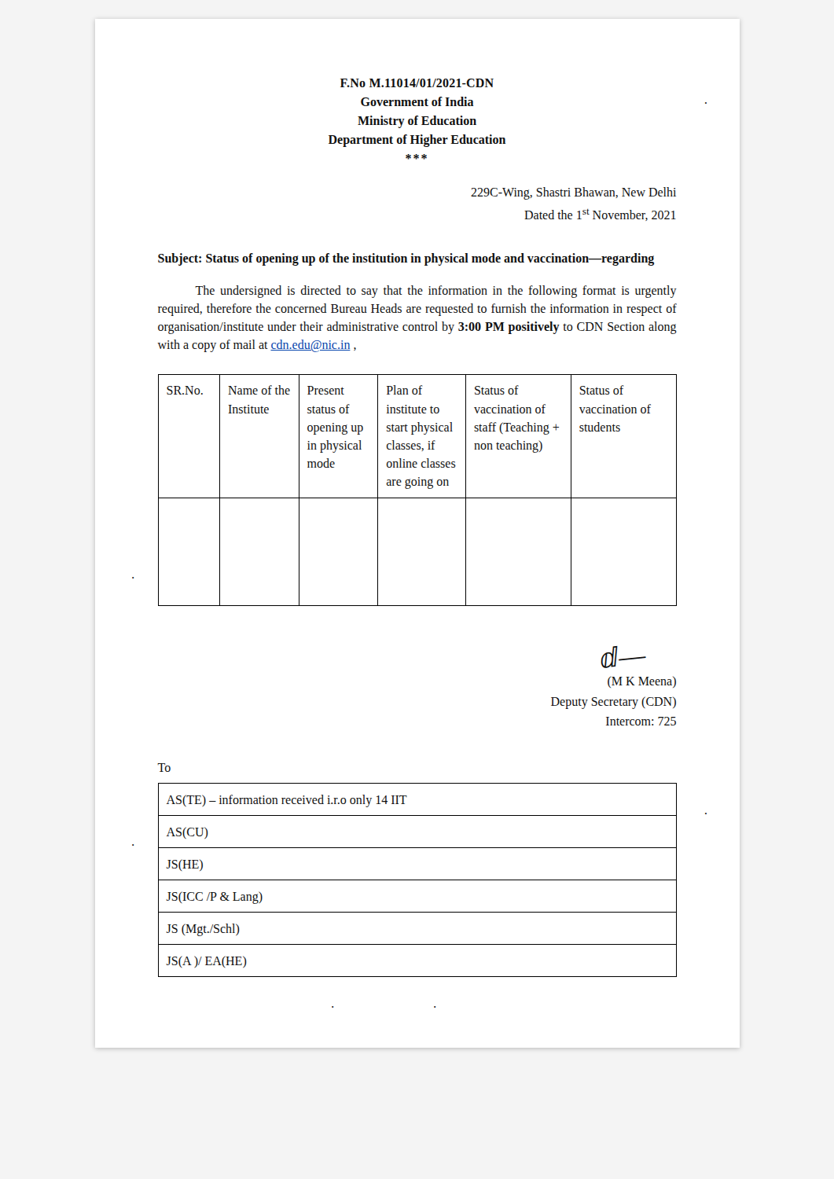F.No M.11014/01/2021-CDN
Government of India
Ministry of Education
Department of Higher Education
***
229C-Wing, Shastri Bhawan, New Delhi
Dated the 1st November, 2021
Subject: Status of opening up of the institution in physical mode and vaccination—regarding
The undersigned is directed to say that the information in the following format is urgently required, therefore the concerned Bureau Heads are requested to furnish the information in respect of organisation/institute under their administrative control by 3:00 PM positively to CDN Section along with a copy of mail at cdn.edu@nic.in ,
| SR.No. | Name of the Institute | Present status of opening up in physical mode | Plan of institute to start physical classes, if online classes are going on | Status of vaccination of staff (Teaching + non teaching) | Status of vaccination of students |
| --- | --- | --- | --- | --- | --- |
ⅆ—
(M K Meena)
Deputy Secretary (CDN)
Intercom: 725
To
| AS(TE) – information received i.r.o only 14 IIT |
| AS(CU) |
| JS(HE) |
| JS(ICC /P & Lang) |
| JS (Mgt./Schl) |
| JS(A )/ EA(HE) |
· · · · · ·